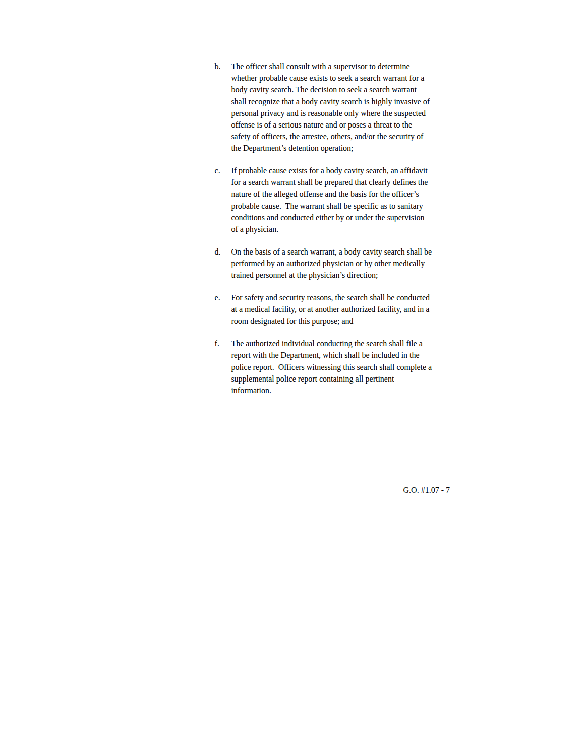b. The officer shall consult with a supervisor to determine whether probable cause exists to seek a search warrant for a body cavity search. The decision to seek a search warrant shall recognize that a body cavity search is highly invasive of personal privacy and is reasonable only where the suspected offense is of a serious nature and or poses a threat to the safety of officers, the arrestee, others, and/or the security of the Department’s detention operation;
c. If probable cause exists for a body cavity search, an affidavit for a search warrant shall be prepared that clearly defines the nature of the alleged offense and the basis for the officer’s probable cause. The warrant shall be specific as to sanitary conditions and conducted either by or under the supervision of a physician.
d. On the basis of a search warrant, a body cavity search shall be performed by an authorized physician or by other medically trained personnel at the physician’s direction;
e. For safety and security reasons, the search shall be conducted at a medical facility, or at another authorized facility, and in a room designated for this purpose; and
f. The authorized individual conducting the search shall file a report with the Department, which shall be included in the police report. Officers witnessing this search shall complete a supplemental police report containing all pertinent information.
G.O. #1.07 - 7